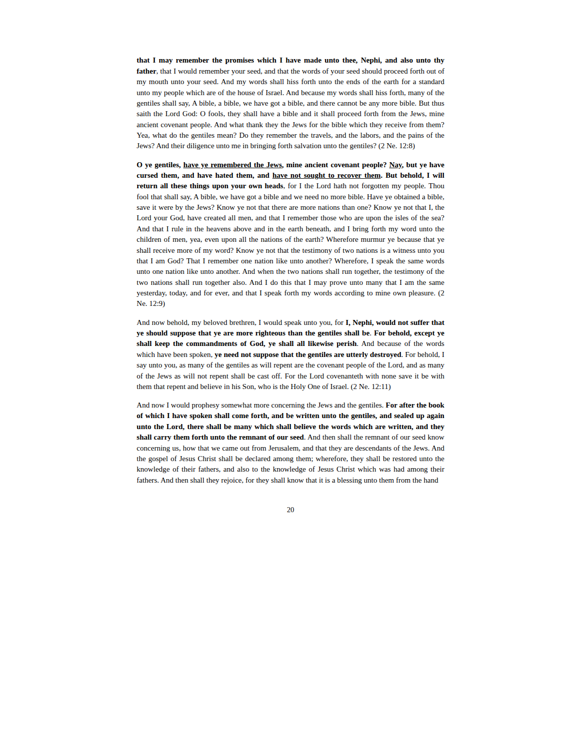that I may remember the promises which I have made unto thee, Nephi, and also unto thy father, that I would remember your seed, and that the words of your seed should proceed forth out of my mouth unto your seed. And my words shall hiss forth unto the ends of the earth for a standard unto my people which are of the house of Israel. And because my words shall hiss forth, many of the gentiles shall say, A bible, a bible, we have got a bible, and there cannot be any more bible. But thus saith the Lord God: O fools, they shall have a bible and it shall proceed forth from the Jews, mine ancient covenant people. And what thank they the Jews for the bible which they receive from them? Yea, what do the gentiles mean? Do they remember the travels, and the labors, and the pains of the Jews? And their diligence unto me in bringing forth salvation unto the gentiles? (2 Ne. 12:8)
O ye gentiles, have ye remembered the Jews, mine ancient covenant people? Nay, but ye have cursed them, and have hated them, and have not sought to recover them. But behold, I will return all these things upon your own heads, for I the Lord hath not forgotten my people. Thou fool that shall say, A bible, we have got a bible and we need no more bible. Have ye obtained a bible, save it were by the Jews? Know ye not that there are more nations than one? Know ye not that I, the Lord your God, have created all men, and that I remember those who are upon the isles of the sea? And that I rule in the heavens above and in the earth beneath, and I bring forth my word unto the children of men, yea, even upon all the nations of the earth? Wherefore murmur ye because that ye shall receive more of my word? Know ye not that the testimony of two nations is a witness unto you that I am God? That I remember one nation like unto another? Wherefore, I speak the same words unto one nation like unto another. And when the two nations shall run together, the testimony of the two nations shall run together also. And I do this that I may prove unto many that I am the same yesterday, today, and for ever, and that I speak forth my words according to mine own pleasure. (2 Ne. 12:9)
And now behold, my beloved brethren, I would speak unto you, for I, Nephi, would not suffer that ye should suppose that ye are more righteous than the gentiles shall be. For behold, except ye shall keep the commandments of God, ye shall all likewise perish. And because of the words which have been spoken, ye need not suppose that the gentiles are utterly destroyed. For behold, I say unto you, as many of the gentiles as will repent are the covenant people of the Lord, and as many of the Jews as will not repent shall be cast off. For the Lord covenanteth with none save it be with them that repent and believe in his Son, who is the Holy One of Israel. (2 Ne. 12:11)
And now I would prophesy somewhat more concerning the Jews and the gentiles. For after the book of which I have spoken shall come forth, and be written unto the gentiles, and sealed up again unto the Lord, there shall be many which shall believe the words which are written, and they shall carry them forth unto the remnant of our seed. And then shall the remnant of our seed know concerning us, how that we came out from Jerusalem, and that they are descendants of the Jews. And the gospel of Jesus Christ shall be declared among them; wherefore, they shall be restored unto the knowledge of their fathers, and also to the knowledge of Jesus Christ which was had among their fathers. And then shall they rejoice, for they shall know that it is a blessing unto them from the hand
20